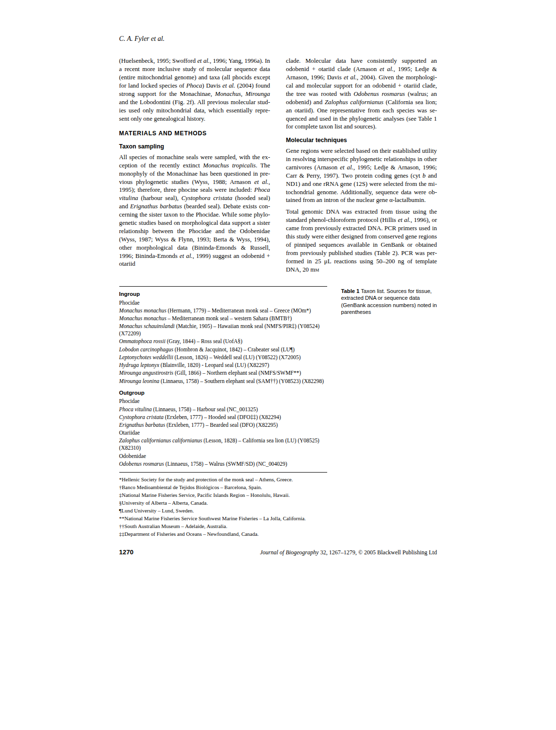C. A. Fyler et al.
(Huelsenbeck, 1995; Swofford et al., 1996; Yang, 1996a). In a recent more inclusive study of molecular sequence data (entire mitochondrial genome) and taxa (all phocids except for land locked species of Phoca) Davis et al. (2004) found strong support for the Monachinae, Monachus, Mirounga and the Lobodontini (Fig. 2f). All previous molecular studies used only mitochondrial data, which essentially represent only one genealogical history.
MATERIALS AND METHODS
Taxon sampling
All species of monachine seals were sampled, with the exception of the recently extinct Monachus tropicalis. The monophyly of the Monachinae has been questioned in previous phylogenetic studies (Wyss, 1988; Arnason et al., 1995); therefore, three phocine seals were included: Phoca vitulina (harbour seal), Cystophora cristata (hooded seal) and Erignathus barbatus (bearded seal). Debate exists concerning the sister taxon to the Phocidae. While some phylogenetic studies based on morphological data support a sister relationship between the Phocidae and the Odobenidae (Wyss, 1987; Wyss & Flynn, 1993; Berta & Wyss, 1994), other morphological data (Bininda-Emonds & Russell, 1996; Bininda-Emonds et al., 1999) suggest an odobenid + otariid
clade. Molecular data have consistently supported an odobenid + otariid clade (Arnason et al., 1995; Ledje & Arnason, 1996; Davis et al., 2004). Given the morphological and molecular support for an odobenid + otariid clade, the tree was rooted with Odobenus rosmarus (walrus; an odobenid) and Zalophus californianus (California sea lion; an otariid). One representative from each species was sequenced and used in the phylogenetic analyses (see Table 1 for complete taxon list and sources).
Molecular techniques
Gene regions were selected based on their established utility in resolving interspecific phylogenetic relationships in other carnivores (Arnason et al., 1995; Ledje & Arnason, 1996; Carr & Perry, 1997). Two protein coding genes (cyt b and ND1) and one rRNA gene (12S) were selected from the mitochondrial genome. Additionally, sequence data were obtained from an intron of the nuclear gene α-lactalbumin.
Total genomic DNA was extracted from tissue using the standard phenol-chloroform protocol (Hillis et al., 1996), or came from previously extracted DNA. PCR primers used in this study were either designed from conserved gene regions of pinniped sequences available in GenBank or obtained from previously published studies (Table 2). PCR was performed in 25 μL reactions using 50–200 ng of template DNA, 20 mm
Ingroup
Phocidae
Monachus monachus (Hermann, 1779) – Mediterranean monk seal – Greece (MOm*)
Monachus monachus – Mediterranean monk seal – western Sahara (BMTB†)
Monachus schauinslandi (Matchie, 1905) – Hawaiian monk seal (NMFS/PIR‡) (Y08524) (X72209)
Ommatophoca rossii (Gray, 1844) – Ross seal (UofA§)
Lobodon carcinophagus (Hombron & Jacquinot, 1842) – Crabeater seal (LU¶)
Leptonychotes weddellii (Lesson, 1826) – Weddell seal (LU) (Y08522) (X72005)
Hydruga leptonyx (Blainville, 1820) - Leopard seal (LU) (X82297)
Mirounga angustirostris (Gill, 1866) – Northern elephant seal (NMFS/SWMF**)
Mirounga leonina (Linnaeus, 1758) – Southern elephant seal (SAM††) (Y08523) (X82298)
Outgroup
Phocidae
Phoca vitulina (Linnaeus, 1758) – Harbour seal (NC_001325)
Cystophora cristata (Erxleben, 1777) – Hooded seal (DFO‡‡) (X82294)
Erignathus barbatus (Erxleben, 1777) – Bearded seal (DFO) (X82295)
Otariidae
Zalophus californianus californianus (Lesson, 1828) – California sea lion (LU) (Y08525) (X82310)
Odobenidae
Odobenus rosmarus (Linnaeus, 1758) – Walrus (SWMF/SD) (NC_004029)
Table 1 Taxon list. Sources for tissue, extracted DNA or sequence data (GenBank accession numbers) noted in parentheses
*Hellenic Society for the study and protection of the monk seal – Athens, Greece.
†Banco Medioambiental de Tejidos Biológicos – Barcelona, Spain.
‡National Marine Fisheries Service, Pacific Islands Region – Honolulu, Hawaii.
§University of Alberta – Alberta, Canada.
¶Lund University – Lund, Sweden.
**National Marine Fisheries Service Southwest Marine Fisheries – La Jolla, California.
††South Australian Museum – Adelaide, Australia.
‡‡Department of Fisheries and Oceans – Newfoundland, Canada.
1270
Journal of Biogeography 32, 1267–1279, © 2005 Blackwell Publishing Ltd